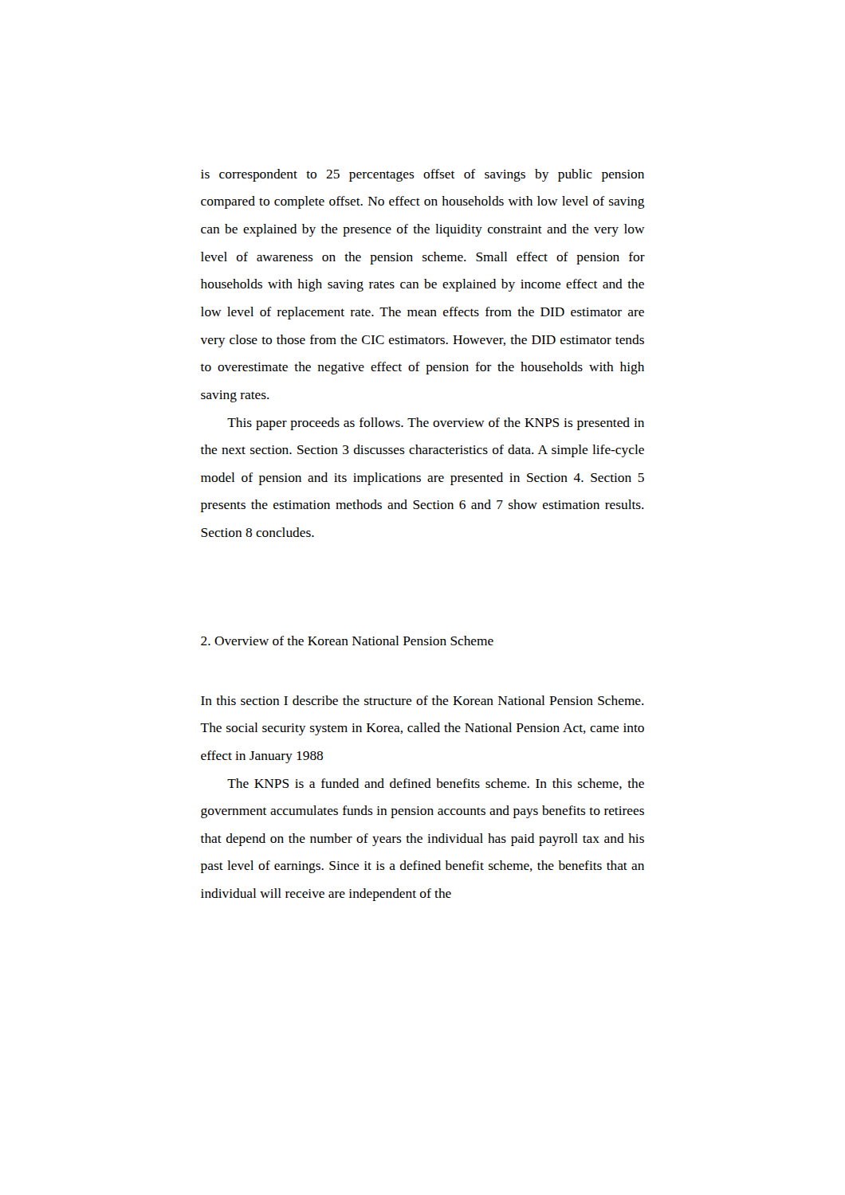is correspondent to 25 percentages offset of savings by public pension compared to complete offset. No effect on households with low level of saving can be explained by the presence of the liquidity constraint and the very low level of awareness on the pension scheme. Small effect of pension for households with high saving rates can be explained by income effect and the low level of replacement rate. The mean effects from the DID estimator are very close to those from the CIC estimators. However, the DID estimator tends to overestimate the negative effect of pension for the households with high saving rates.
This paper proceeds as follows. The overview of the KNPS is presented in the next section. Section 3 discusses characteristics of data. A simple life-cycle model of pension and its implications are presented in Section 4. Section 5 presents the estimation methods and Section 6 and 7 show estimation results. Section 8 concludes.
2. Overview of the Korean National Pension Scheme
In this section I describe the structure of the Korean National Pension Scheme. The social security system in Korea, called the National Pension Act, came into effect in January 1988
The KNPS is a funded and defined benefits scheme. In this scheme, the government accumulates funds in pension accounts and pays benefits to retirees that depend on the number of years the individual has paid payroll tax and his past level of earnings. Since it is a defined benefit scheme, the benefits that an individual will receive are independent of the